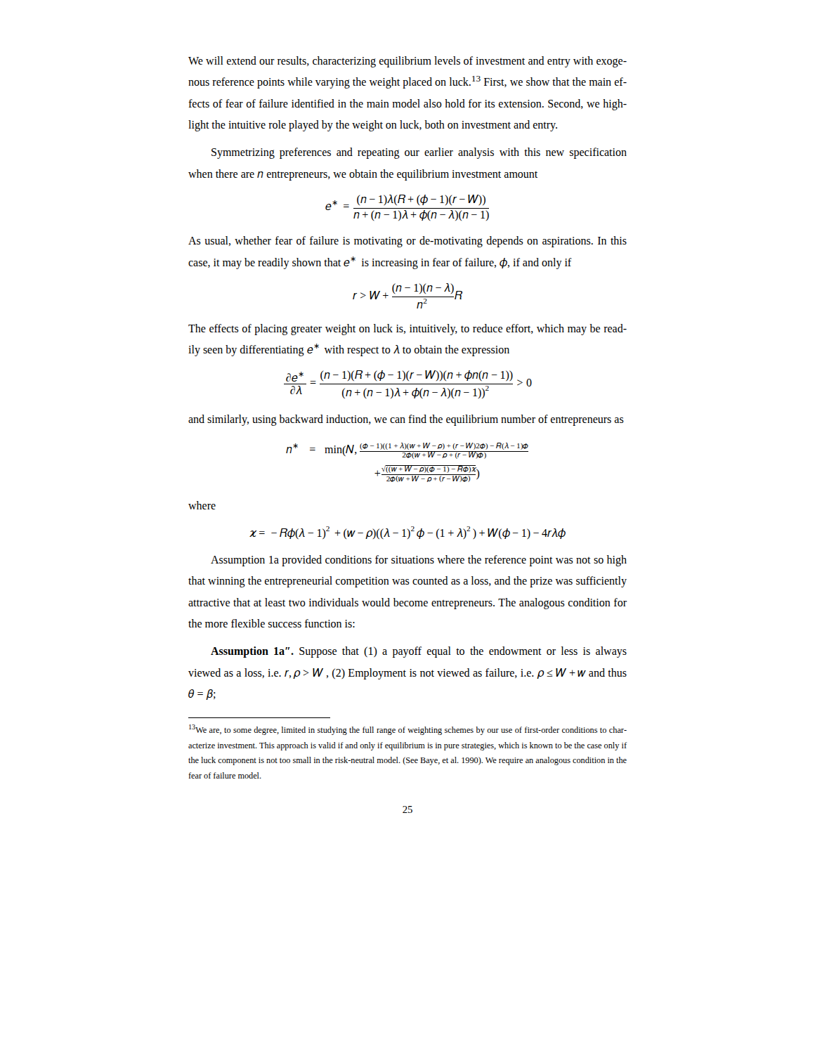We will extend our results, characterizing equilibrium levels of investment and entry with exogenous reference points while varying the weight placed on luck.13 First, we show that the main effects of fear of failure identified in the main model also hold for its extension. Second, we highlight the intuitive role played by the weight on luck, both on investment and entry.
Symmetrizing preferences and repeating our earlier analysis with this new specification when there are n entrepreneurs, we obtain the equilibrium investment amount
e∗ = (n−1) λ ( R+ (ϕ−1) (r−W) ) n+ (n−1) λ+ ϕ (n−λ) (n−1)
As usual, whether fear of failure is motivating or de-motivating depends on aspirations. In this case, it may be readily shown that e∗ is increasing in fear of failure, ϕ, if and only if
r>W+ (n−1) (n−λ) n2 R
The effects of placing greater weight on luck is, intuitively, to reduce effort, which may be readily seen by differentiating e∗ with respect to λ to obtain the expression
∂e∗ ∂λ = (n−1) ( R+ (ϕ−1) (r−W) ) ( n+ϕn (n−1) ) ( n+ (n−1) λ+ϕ (n−λ) (n−1) ) 2 >0
and similarly, using backward induction, we can find the equilibrium number of entrepreneurs as
n∗ = min ( N, (ϕ−1) ( (1+λ) (w+W−ρ) + (r−W) 2ϕ ) −R (λ−1) ϕ 2ϕ ( w+W−ρ+ (r−W) ϕ ) + ( (w+W−ρ) (ϕ−1) −Rϕ ) ϰ 2ϕ ( w+W−ρ+ (r−W) ϕ ) )
where
ϰ= −Rϕ (λ−1)2 + (w−ρ) ( (λ−1)2 ϕ− (1+λ)2 ) +W (ϕ−1) −4rλϕ
Assumption 1a provided conditions for situations where the reference point was not so high that winning the entrepreneurial competition was counted as a loss, and the prize was sufficiently attractive that at least two individuals would become entrepreneurs. The analogous condition for the more flexible success function is:
Assumption 1a″. Suppose that (1) a payoff equal to the endowment or less is always viewed as a loss, i.e. r,ρ>W , (2) Employment is not viewed as failure, i.e. ρ≤W+w and thus θ=β;
13We are, to some degree, limited in studying the full range of weighting schemes by our use of first-order conditions to characterize investment. This approach is valid if and only if equilibrium is in pure strategies, which is known to be the case only if the luck component is not too small in the risk-neutral model. (See Baye, et al. 1990). We require an analogous condition in the fear of failure model.
25